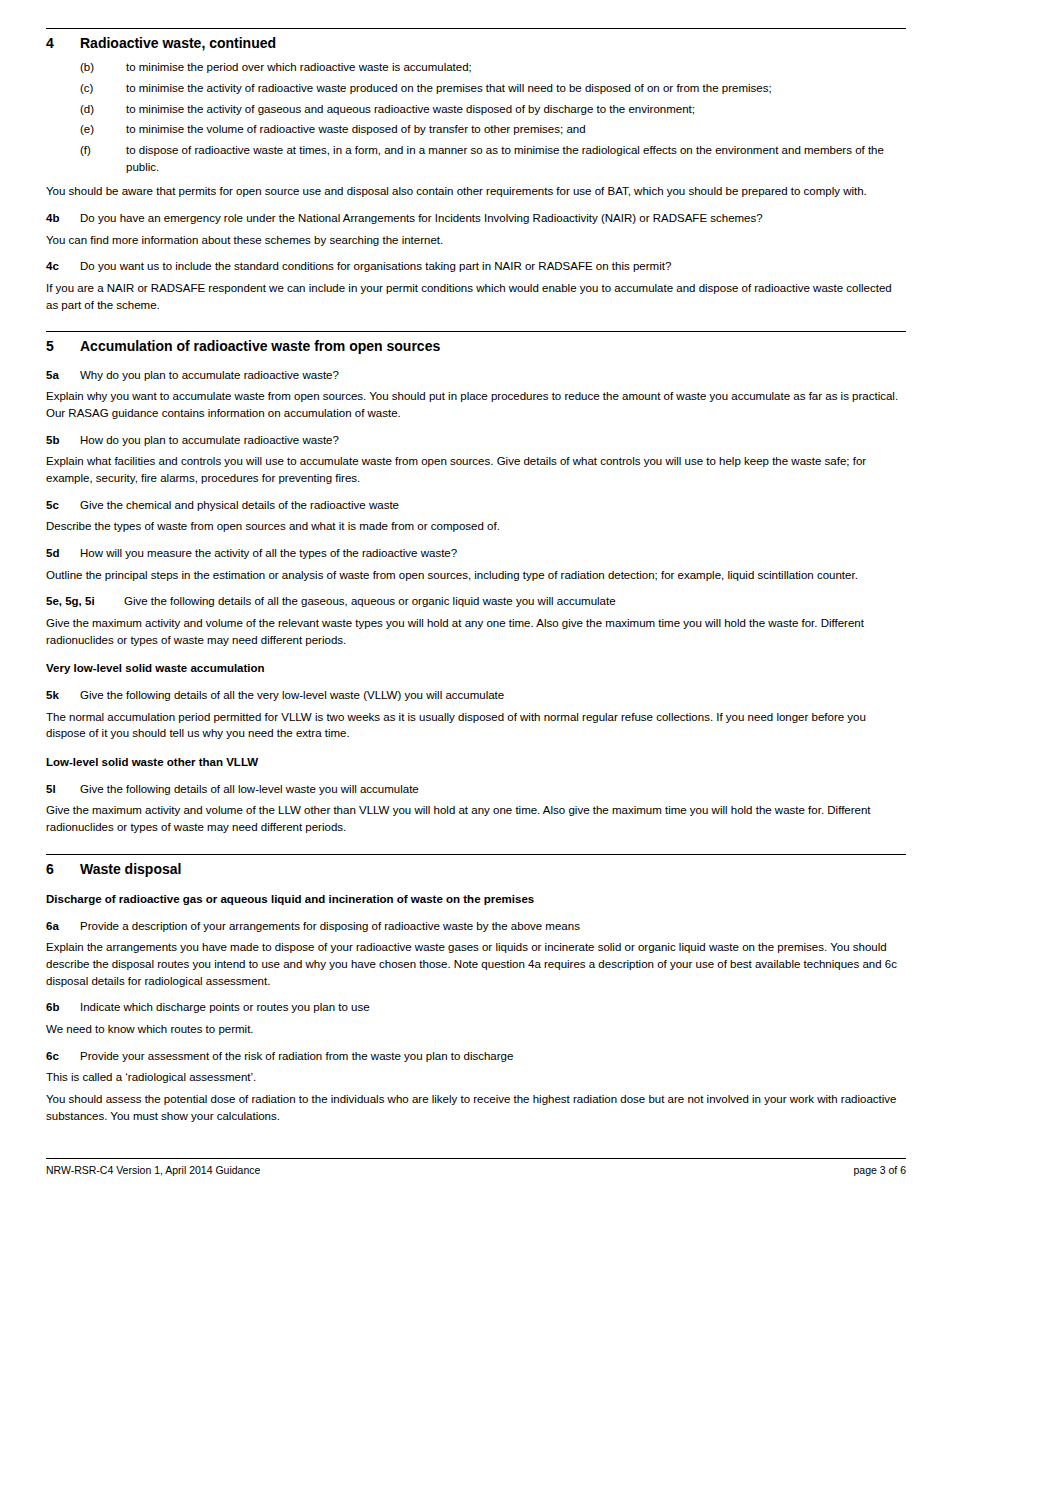4 Radioactive waste, continued
(b) to minimise the period over which radioactive waste is accumulated;
(c) to minimise the activity of radioactive waste produced on the premises that will need to be disposed of on or from the premises;
(d) to minimise the activity of gaseous and aqueous radioactive waste disposed of by discharge to the environment;
(e) to minimise the volume of radioactive waste disposed of by transfer to other premises; and
(f) to dispose of radioactive waste at times, in a form, and in a manner so as to minimise the radiological effects on the environment and members of the public.
You should be aware that permits for open source use and disposal also contain other requirements for use of BAT, which you should be prepared to comply with.
4b Do you have an emergency role under the National Arrangements for Incidents Involving Radioactivity (NAIR) or RADSAFE schemes?
You can find more information about these schemes by searching the internet.
4c Do you want us to include the standard conditions for organisations taking part in NAIR or RADSAFE on this permit?
If you are a NAIR or RADSAFE respondent we can include in your permit conditions which would enable you to accumulate and dispose of radioactive waste collected as part of the scheme.
5 Accumulation of radioactive waste from open sources
5a Why do you plan to accumulate radioactive waste?
Explain why you want to accumulate waste from open sources. You should put in place procedures to reduce the amount of waste you accumulate as far as is practical. Our RASAG guidance contains information on accumulation of waste.
5b How do you plan to accumulate radioactive waste?
Explain what facilities and controls you will use to accumulate waste from open sources. Give details of what controls you will use to help keep the waste safe; for example, security, fire alarms, procedures for preventing fires.
5c Give the chemical and physical details of the radioactive waste
Describe the types of waste from open sources and what it is made from or composed of.
5d How will you measure the activity of all the types of the radioactive waste?
Outline the principal steps in the estimation or analysis of waste from open sources, including type of radiation detection; for example, liquid scintillation counter.
5e, 5g, 5i Give the following details of all the gaseous, aqueous or organic liquid waste you will accumulate
Give the maximum activity and volume of the relevant waste types you will hold at any one time. Also give the maximum time you will hold the waste for. Different radionuclides or types of waste may need different periods.
Very low-level solid waste accumulation
5k Give the following details of all the very low-level waste (VLLW) you will accumulate
The normal accumulation period permitted for VLLW is two weeks as it is usually disposed of with normal regular refuse collections. If you need longer before you dispose of it you should tell us why you need the extra time.
Low-level solid waste other than VLLW
5l Give the following details of all low-level waste you will accumulate
Give the maximum activity and volume of the LLW other than VLLW you will hold at any one time. Also give the maximum time you will hold the waste for. Different radionuclides or types of waste may need different periods.
6 Waste disposal
Discharge of radioactive gas or aqueous liquid and incineration of waste on the premises
6a Provide a description of your arrangements for disposing of radioactive waste by the above means
Explain the arrangements you have made to dispose of your radioactive waste gases or liquids or incinerate solid or organic liquid waste on the premises. You should describe the disposal routes you intend to use and why you have chosen those. Note question 4a requires a description of your use of best available techniques and 6c disposal details for radiological assessment.
6b Indicate which discharge points or routes you plan to use
We need to know which routes to permit.
6c Provide your assessment of the risk of radiation from the waste you plan to discharge
This is called a ‘radiological assessment’.
You should assess the potential dose of radiation to the individuals who are likely to receive the highest radiation dose but are not involved in your work with radioactive substances. You must show your calculations.
NRW-RSR-C4 Version 1, April 2014 Guidance page 3 of 6